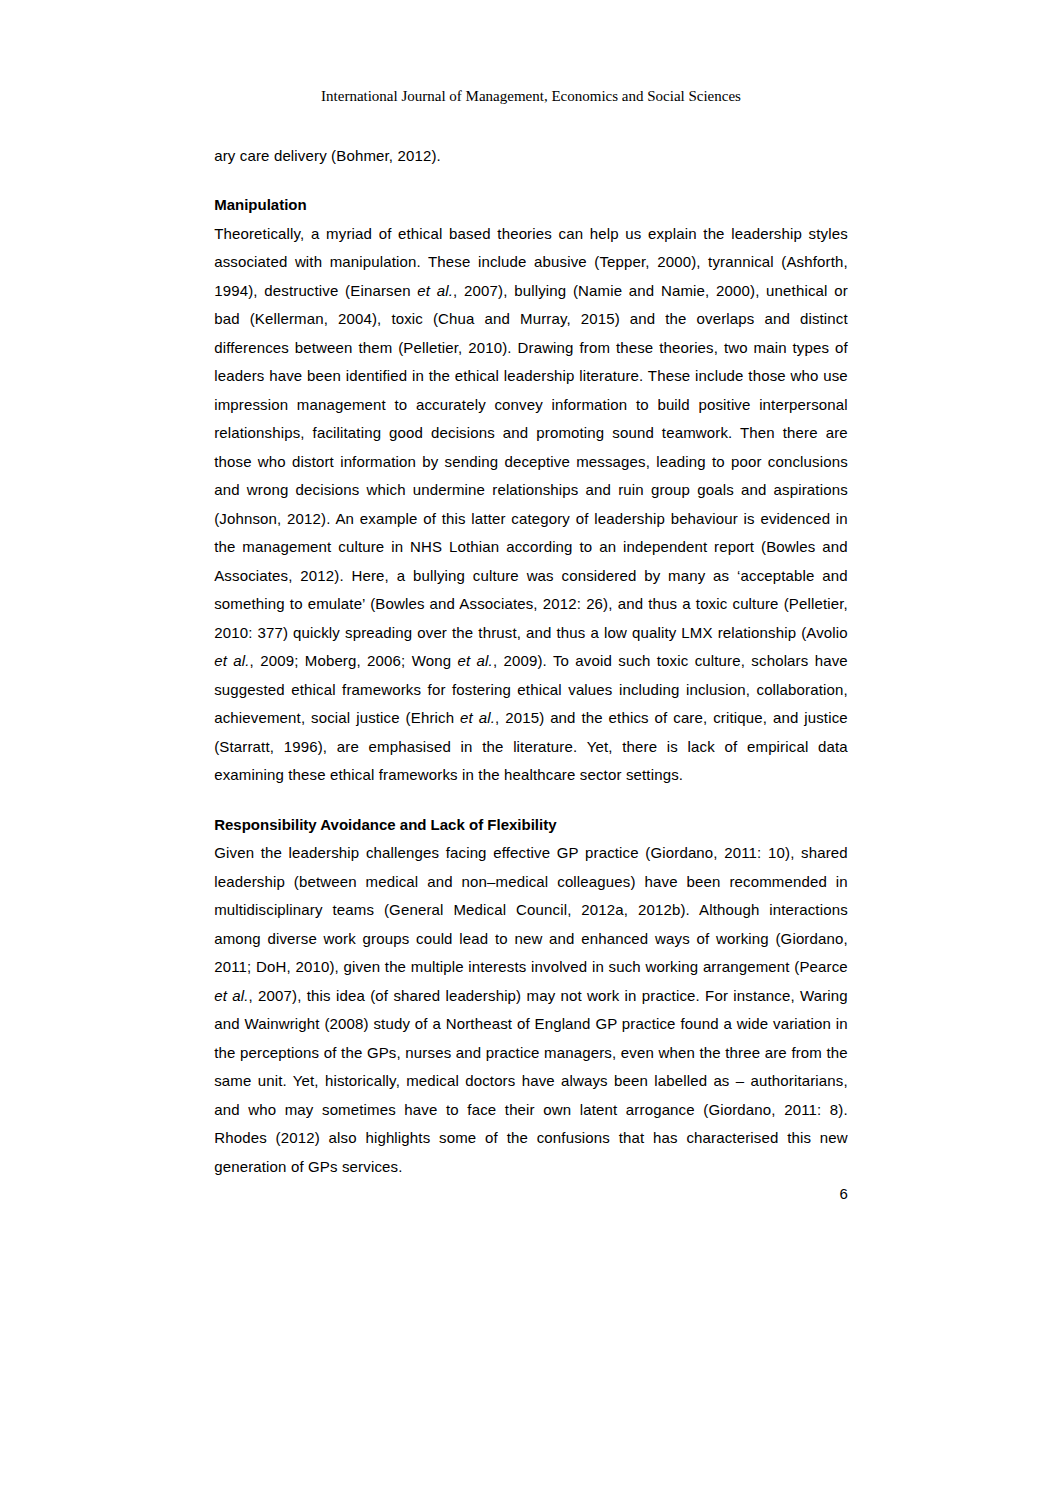International Journal of Management, Economics and Social Sciences
ary care delivery (Bohmer, 2012).
Manipulation
Theoretically, a myriad of ethical based theories can help us explain the leadership styles associated with manipulation. These include abusive (Tepper, 2000), tyrannical (Ashforth, 1994), destructive (Einarsen et al., 2007), bullying (Namie and Namie, 2000), unethical or bad (Kellerman, 2004), toxic (Chua and Murray, 2015) and the overlaps and distinct differences between them (Pelletier, 2010). Drawing from these theories, two main types of leaders have been identified in the ethical leadership literature. These include those who use impression management to accurately convey information to build positive interpersonal relationships, facilitating good decisions and promoting sound teamwork. Then there are those who distort information by sending deceptive messages, leading to poor conclusions and wrong decisions which undermine relationships and ruin group goals and aspirations (Johnson, 2012). An example of this latter category of leadership behaviour is evidenced in the management culture in NHS Lothian according to an independent report (Bowles and Associates, 2012). Here, a bullying culture was considered by many as ‘acceptable and something to emulate’ (Bowles and Associates, 2012: 26), and thus a toxic culture (Pelletier, 2010: 377) quickly spreading over the thrust, and thus a low quality LMX relationship (Avolio et al., 2009; Moberg, 2006; Wong et al., 2009). To avoid such toxic culture, scholars have suggested ethical frameworks for fostering ethical values including inclusion, collaboration, achievement, social justice (Ehrich et al., 2015) and the ethics of care, critique, and justice (Starratt, 1996), are emphasised in the literature. Yet, there is lack of empirical data examining these ethical frameworks in the healthcare sector settings.
Responsibility Avoidance and Lack of Flexibility
Given the leadership challenges facing effective GP practice (Giordano, 2011: 10), shared leadership (between medical and non–medical colleagues) have been recommended in multidisciplinary teams (General Medical Council, 2012a, 2012b). Although interactions among diverse work groups could lead to new and enhanced ways of working (Giordano, 2011; DoH, 2010), given the multiple interests involved in such working arrangement (Pearce et al., 2007), this idea (of shared leadership) may not work in practice. For instance, Waring and Wainwright (2008) study of a Northeast of England GP practice found a wide variation in the perceptions of the GPs, nurses and practice managers, even when the three are from the same unit. Yet, historically, medical doctors have always been labelled as – authoritarians, and who may sometimes have to face their own latent arrogance (Giordano, 2011: 8). Rhodes (2012) also highlights some of the confusions that has characterised this new generation of GPs services.
6